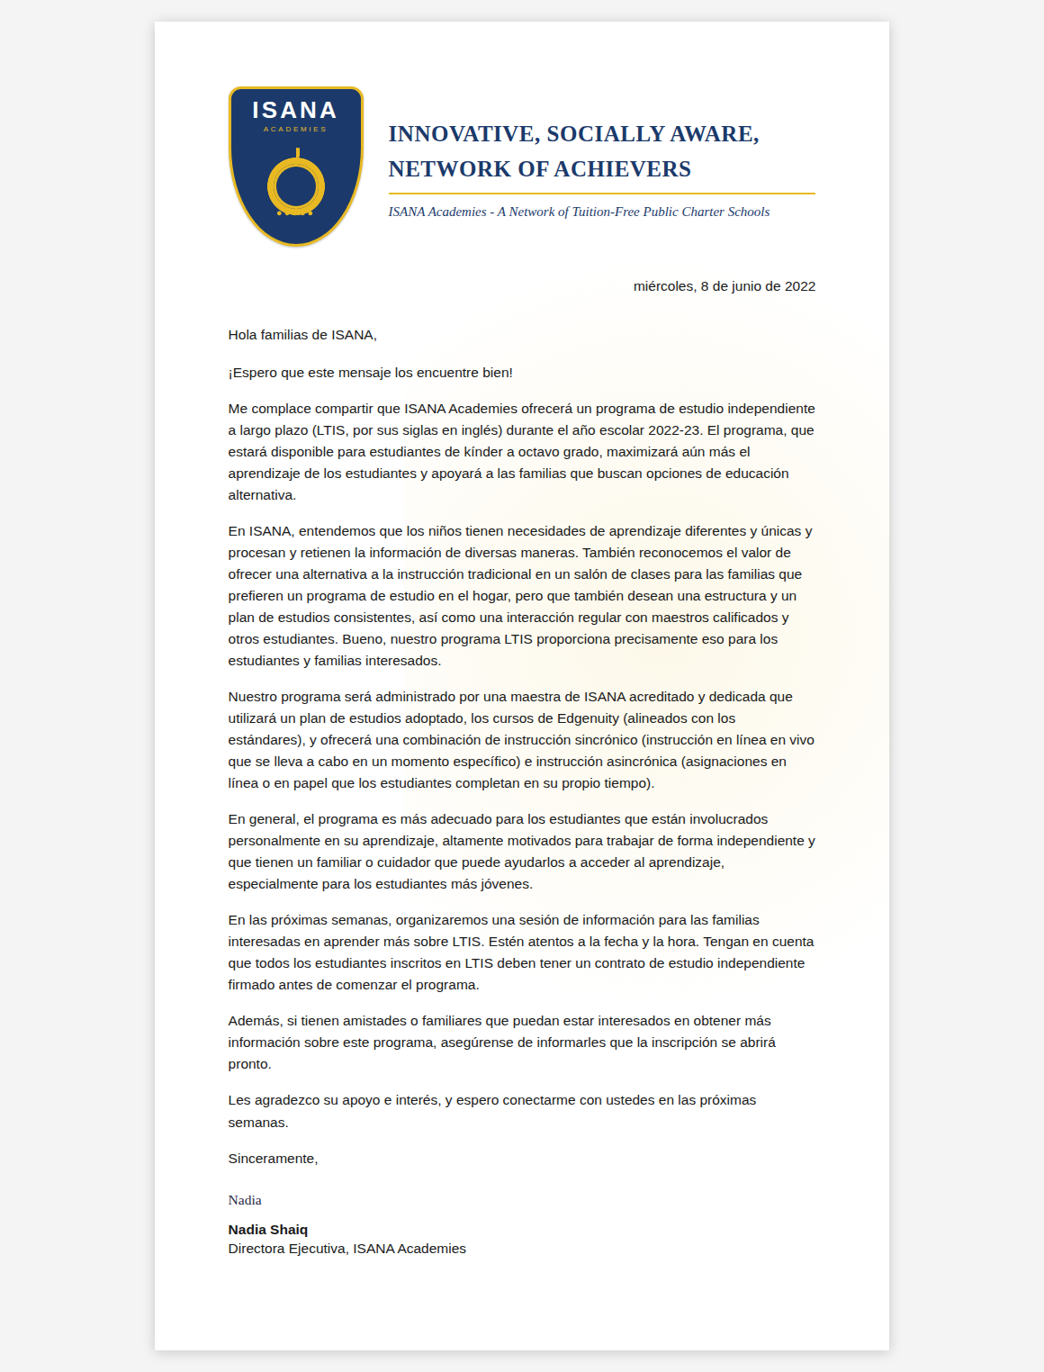ISANA Academies ●●●●●
Innovative, Socially Aware, Network of Achievers
ISANA Academies - A Network of Tuition-Free Public Charter Schools
miércoles, 8 de junio de 2022
Hola familias de ISANA,
¡Espero que este mensaje los encuentre bien!
Me complace compartir que ISANA Academies ofrecerá un programa de estudio independiente a largo plazo (LTIS, por sus siglas en inglés) durante el año escolar 2022-23. El programa, que estará disponible para estudiantes de kínder a octavo grado, maximizará aún más el aprendizaje de los estudiantes y apoyará a las familias que buscan opciones de educación alternativa.
En ISANA, entendemos que los niños tienen necesidades de aprendizaje diferentes y únicas y procesan y retienen la información de diversas maneras. También reconocemos el valor de ofrecer una alternativa a la instrucción tradicional en un salón de clases para las familias que prefieren un programa de estudio en el hogar, pero que también desean una estructura y un plan de estudios consistentes, así como una interacción regular con maestros calificados y otros estudiantes. Bueno, nuestro programa LTIS proporciona precisamente eso para los estudiantes y familias interesados.
Nuestro programa será administrado por una maestra de ISANA acreditado y dedicada que utilizará un plan de estudios adoptado, los cursos de Edgenuity (alineados con los estándares), y ofrecerá una combinación de instrucción sincrónico (instrucción en línea en vivo que se lleva a cabo en un momento específico) e instrucción asincrónica (asignaciones en línea o en papel que los estudiantes completan en su propio tiempo).
En general, el programa es más adecuado para los estudiantes que están involucrados personalmente en su aprendizaje, altamente motivados para trabajar de forma independiente y que tienen un familiar o cuidador que puede ayudarlos a acceder al aprendizaje, especialmente para los estudiantes más jóvenes.
En las próximas semanas, organizaremos una sesión de información para las familias interesadas en aprender más sobre LTIS. Estén atentos a la fecha y la hora. Tengan en cuenta que todos los estudiantes inscritos en LTIS deben tener un contrato de estudio independiente firmado antes de comenzar el programa.
Además, si tienen amistades o familiares que puedan estar interesados en obtener más información sobre este programa, asegúrense de informarles que la inscripción se abrirá pronto.
Les agradezco su apoyo e interés, y espero conectarme con ustedes en las próximas semanas.
Sinceramente,
Nadia
Nadia Shaiq
Directora Ejecutiva, ISANA Academies